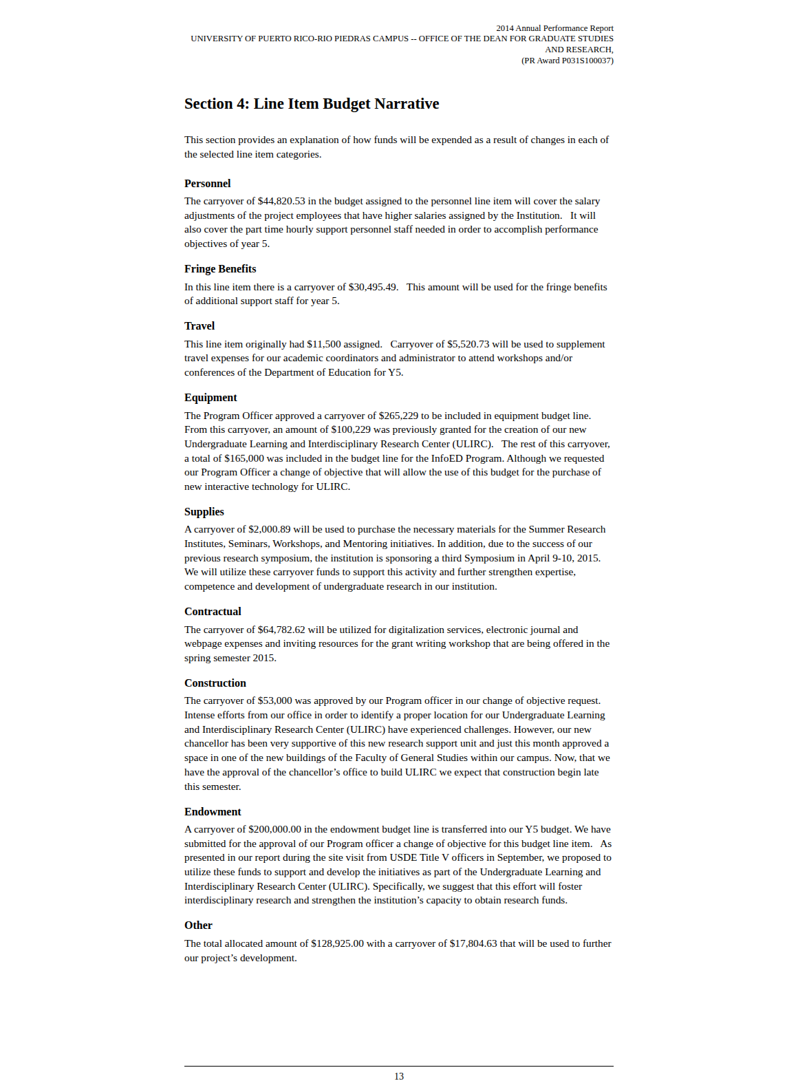2014 Annual Performance Report UNIVERSITY OF PUERTO RICO-RIO PIEDRAS CAMPUS -- OFFICE OF THE DEAN FOR GRADUATE STUDIES AND RESEARCH, (PR Award P031S100037)
Section 4: Line Item Budget Narrative
This section provides an explanation of how funds will be expended as a result of changes in each of the selected line item categories.
Personnel
The carryover of $44,820.53 in the budget assigned to the personnel line item will cover the salary adjustments of the project employees that have higher salaries assigned by the Institution. It will also cover the part time hourly support personnel staff needed in order to accomplish performance objectives of year 5.
Fringe Benefits
In this line item there is a carryover of $30,495.49. This amount will be used for the fringe benefits of additional support staff for year 5.
Travel
This line item originally had $11,500 assigned. Carryover of $5,520.73 will be used to supplement travel expenses for our academic coordinators and administrator to attend workshops and/or conferences of the Department of Education for Y5.
Equipment
The Program Officer approved a carryover of $265,229 to be included in equipment budget line. From this carryover, an amount of $100,229 was previously granted for the creation of our new Undergraduate Learning and Interdisciplinary Research Center (ULIRC). The rest of this carryover, a total of $165,000 was included in the budget line for the InfoED Program. Although we requested our Program Officer a change of objective that will allow the use of this budget for the purchase of new interactive technology for ULIRC.
Supplies
A carryover of $2,000.89 will be used to purchase the necessary materials for the Summer Research Institutes, Seminars, Workshops, and Mentoring initiatives. In addition, due to the success of our previous research symposium, the institution is sponsoring a third Symposium in April 9-10, 2015. We will utilize these carryover funds to support this activity and further strengthen expertise, competence and development of undergraduate research in our institution.
Contractual
The carryover of $64,782.62 will be utilized for digitalization services, electronic journal and webpage expenses and inviting resources for the grant writing workshop that are being offered in the spring semester 2015.
Construction
The carryover of $53,000 was approved by our Program officer in our change of objective request. Intense efforts from our office in order to identify a proper location for our Undergraduate Learning and Interdisciplinary Research Center (ULIRC) have experienced challenges. However, our new chancellor has been very supportive of this new research support unit and just this month approved a space in one of the new buildings of the Faculty of General Studies within our campus. Now, that we have the approval of the chancellor’s office to build ULIRC we expect that construction begin late this semester.
Endowment
A carryover of $200,000.00 in the endowment budget line is transferred into our Y5 budget. We have submitted for the approval of our Program officer a change of objective for this budget line item. As presented in our report during the site visit from USDE Title V officers in September, we proposed to utilize these funds to support and develop the initiatives as part of the Undergraduate Learning and Interdisciplinary Research Center (ULIRC). Specifically, we suggest that this effort will foster interdisciplinary research and strengthen the institution’s capacity to obtain research funds.
Other
The total allocated amount of $128,925.00 with a carryover of $17,804.63 that will be used to further our project’s development.
13